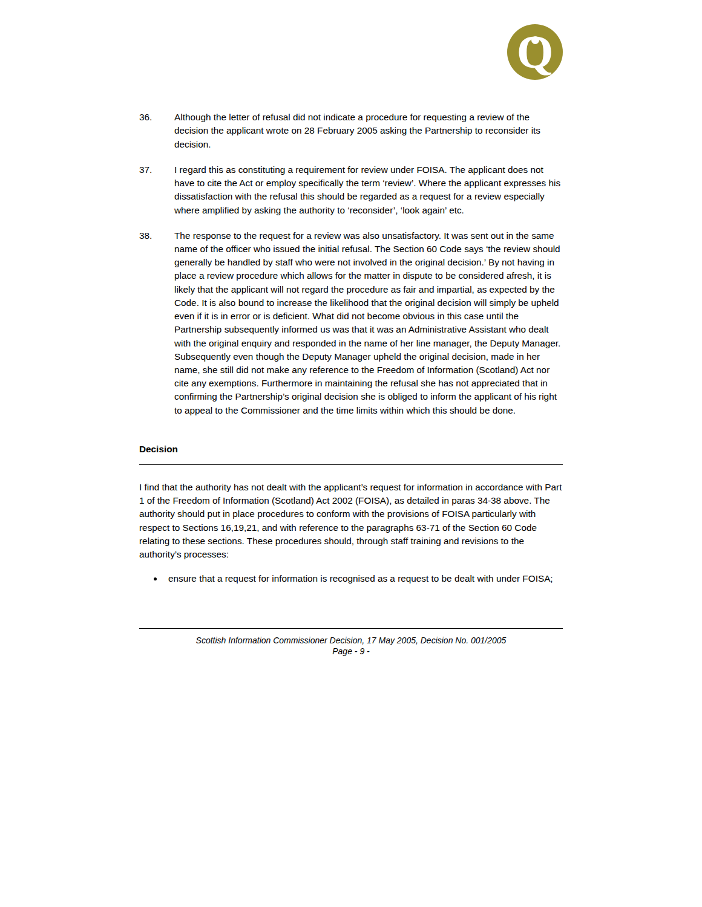Q
36. Although the letter of refusal did not indicate a procedure for requesting a review of the decision the applicant wrote on 28 February 2005 asking the Partnership to reconsider its decision.
37. I regard this as constituting a requirement for review under FOISA. The applicant does not have to cite the Act or employ specifically the term ‘review’. Where the applicant expresses his dissatisfaction with the refusal this should be regarded as a request for a review especially where amplified by asking the authority to ‘reconsider’, ‘look again’ etc.
38. The response to the request for a review was also unsatisfactory. It was sent out in the same name of the officer who issued the initial refusal. The Section 60 Code says ‘the review should generally be handled by staff who were not involved in the original decision.’ By not having in place a review procedure which allows for the matter in dispute to be considered afresh, it is likely that the applicant will not regard the procedure as fair and impartial, as expected by the Code. It is also bound to increase the likelihood that the original decision will simply be upheld even if it is in error or is deficient. What did not become obvious in this case until the Partnership subsequently informed us was that it was an Administrative Assistant who dealt with the original enquiry and responded in the name of her line manager, the Deputy Manager. Subsequently even though the Deputy Manager upheld the original decision, made in her name, she still did not make any reference to the Freedom of Information (Scotland) Act nor cite any exemptions. Furthermore in maintaining the refusal she has not appreciated that in confirming the Partnership’s original decision she is obliged to inform the applicant of his right to appeal to the Commissioner and the time limits within which this should be done.
Decision
I find that the authority has not dealt with the applicant’s request for information in accordance with Part 1 of the Freedom of Information (Scotland) Act 2002 (FOISA), as detailed in paras 34-38 above. The authority should put in place procedures to conform with the provisions of FOISA particularly with respect to Sections 16,19,21, and with reference to the paragraphs 63-71 of the Section 60 Code relating to these sections. These procedures should, through staff training and revisions to the authority’s processes:
ensure that a request for information is recognised as a request to be dealt with under FOISA;
Scottish Information Commissioner Decision, 17 May 2005, Decision No. 001/2005
Page - 9 -